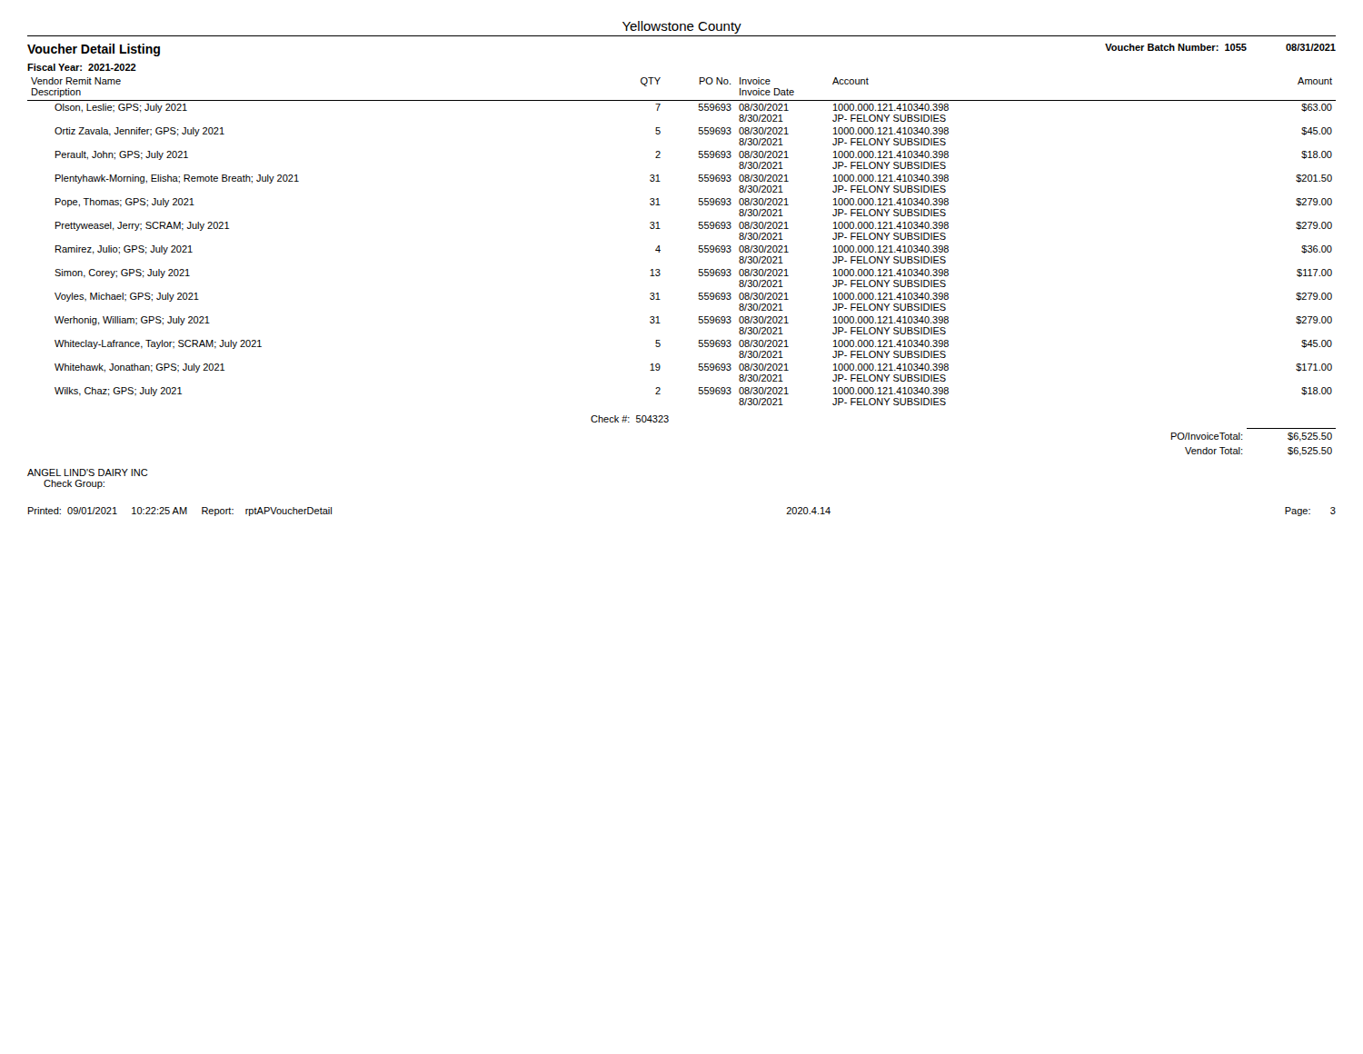Yellowstone County
Voucher Detail Listing
Voucher Batch Number: 1055 08/31/2021
Fiscal Year: 2021-2022
| Vendor Remit Name Description | QTY | PO No. | Invoice Invoice Date | Account | Amount |
| --- | --- | --- | --- | --- | --- |
| Olson, Leslie; GPS; July 2021 | 7 | 559693 | 08/30/2021 8/30/2021 | 1000.000.121.410340.398 JP- FELONY SUBSIDIES | $63.00 |
| Ortiz Zavala, Jennifer; GPS; July 2021 | 5 | 559693 | 08/30/2021 8/30/2021 | 1000.000.121.410340.398 JP- FELONY SUBSIDIES | $45.00 |
| Perault, John; GPS; July 2021 | 2 | 559693 | 08/30/2021 8/30/2021 | 1000.000.121.410340.398 JP- FELONY SUBSIDIES | $18.00 |
| Plentyhawk-Morning, Elisha; Remote Breath; July 2021 | 31 | 559693 | 08/30/2021 8/30/2021 | 1000.000.121.410340.398 JP- FELONY SUBSIDIES | $201.50 |
| Pope, Thomas; GPS; July 2021 | 31 | 559693 | 08/30/2021 8/30/2021 | 1000.000.121.410340.398 JP- FELONY SUBSIDIES | $279.00 |
| Prettyweasel, Jerry; SCRAM; July 2021 | 31 | 559693 | 08/30/2021 8/30/2021 | 1000.000.121.410340.398 JP- FELONY SUBSIDIES | $279.00 |
| Ramirez, Julio; GPS; July 2021 | 4 | 559693 | 08/30/2021 8/30/2021 | 1000.000.121.410340.398 JP- FELONY SUBSIDIES | $36.00 |
| Simon, Corey; GPS; July 2021 | 13 | 559693 | 08/30/2021 8/30/2021 | 1000.000.121.410340.398 JP- FELONY SUBSIDIES | $117.00 |
| Voyles, Michael; GPS; July 2021 | 31 | 559693 | 08/30/2021 8/30/2021 | 1000.000.121.410340.398 JP- FELONY SUBSIDIES | $279.00 |
| Werhonig, William; GPS; July 2021 | 31 | 559693 | 08/30/2021 8/30/2021 | 1000.000.121.410340.398 JP- FELONY SUBSIDIES | $279.00 |
| Whiteclay-Lafrance, Taylor; SCRAM; July 2021 | 5 | 559693 | 08/30/2021 8/30/2021 | 1000.000.121.410340.398 JP- FELONY SUBSIDIES | $45.00 |
| Whitehawk, Jonathan; GPS; July 2021 | 19 | 559693 | 08/30/2021 8/30/2021 | 1000.000.121.410340.398 JP- FELONY SUBSIDIES | $171.00 |
| Wilks, Chaz; GPS; July 2021 | 2 | 559693 | 08/30/2021 8/30/2021 | 1000.000.121.410340.398 JP- FELONY SUBSIDIES | $18.00 |
Check #: 504323
| | PO/InvoiceTotal: | $6,525.50 |
| | Vendor Total: | $6,525.50 |
ANGEL LIND'S DAIRY INC
Check Group:
Printed: 09/01/2021 10:22:25 AM Report: rptAPVoucherDetail
2020.4.14
Page: 3